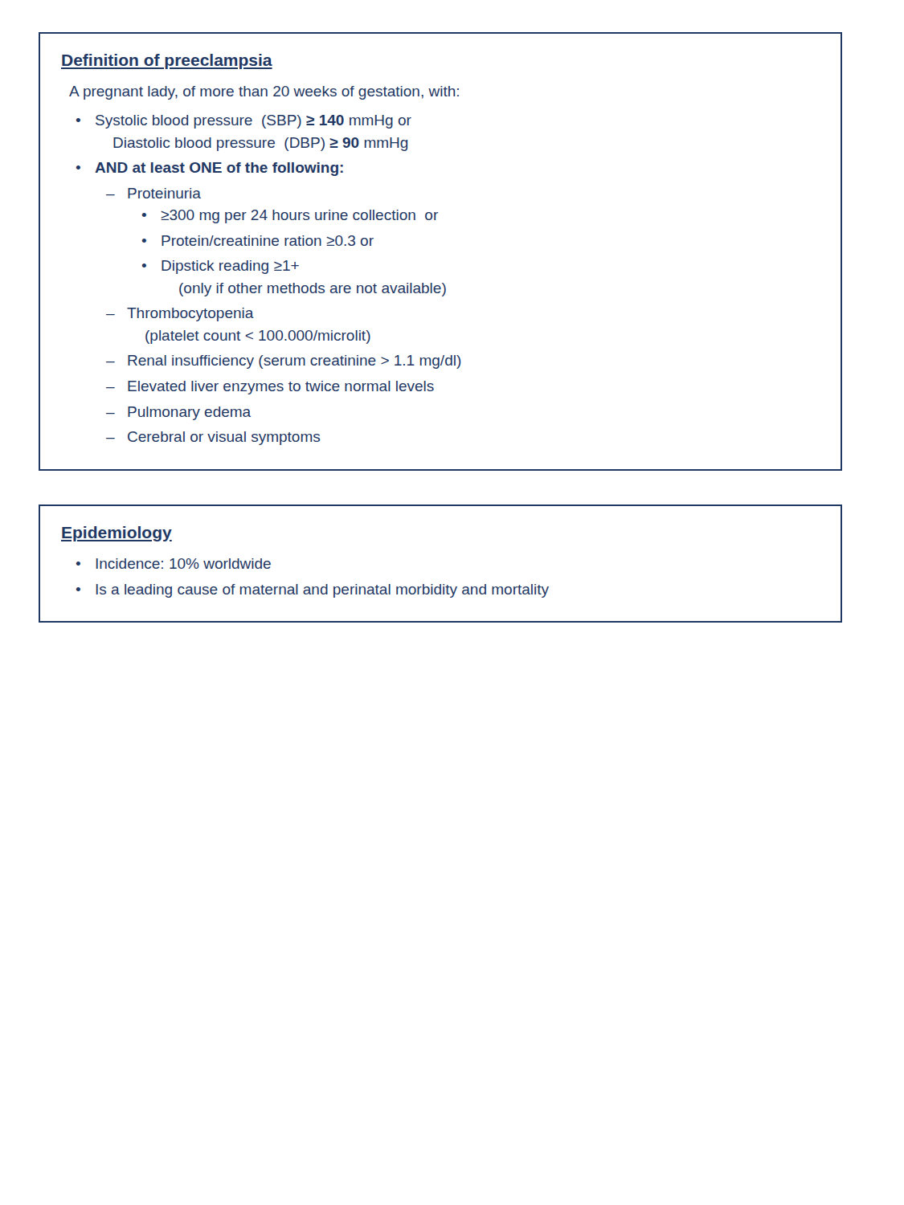Definition of preeclampsia
A pregnant lady, of more than 20 weeks of gestation, with:
Systolic blood pressure (SBP) ≥ 140 mmHg or Diastolic blood pressure (DBP) ≥ 90 mmHg
AND at least ONE of the following:
Proteinuria
≥300 mg per 24 hours urine collection or
Protein/creatinine ration ≥0.3 or
Dipstick reading ≥1+ (only if other methods are not available)
Thrombocytopenia (platelet count < 100.000/microlit)
Renal insufficiency (serum creatinine > 1.1 mg/dl)
Elevated liver enzymes to twice normal levels
Pulmonary edema
Cerebral or visual symptoms
Epidemiology
Incidence: 10% worldwide
Is a leading cause of maternal and perinatal morbidity and mortality